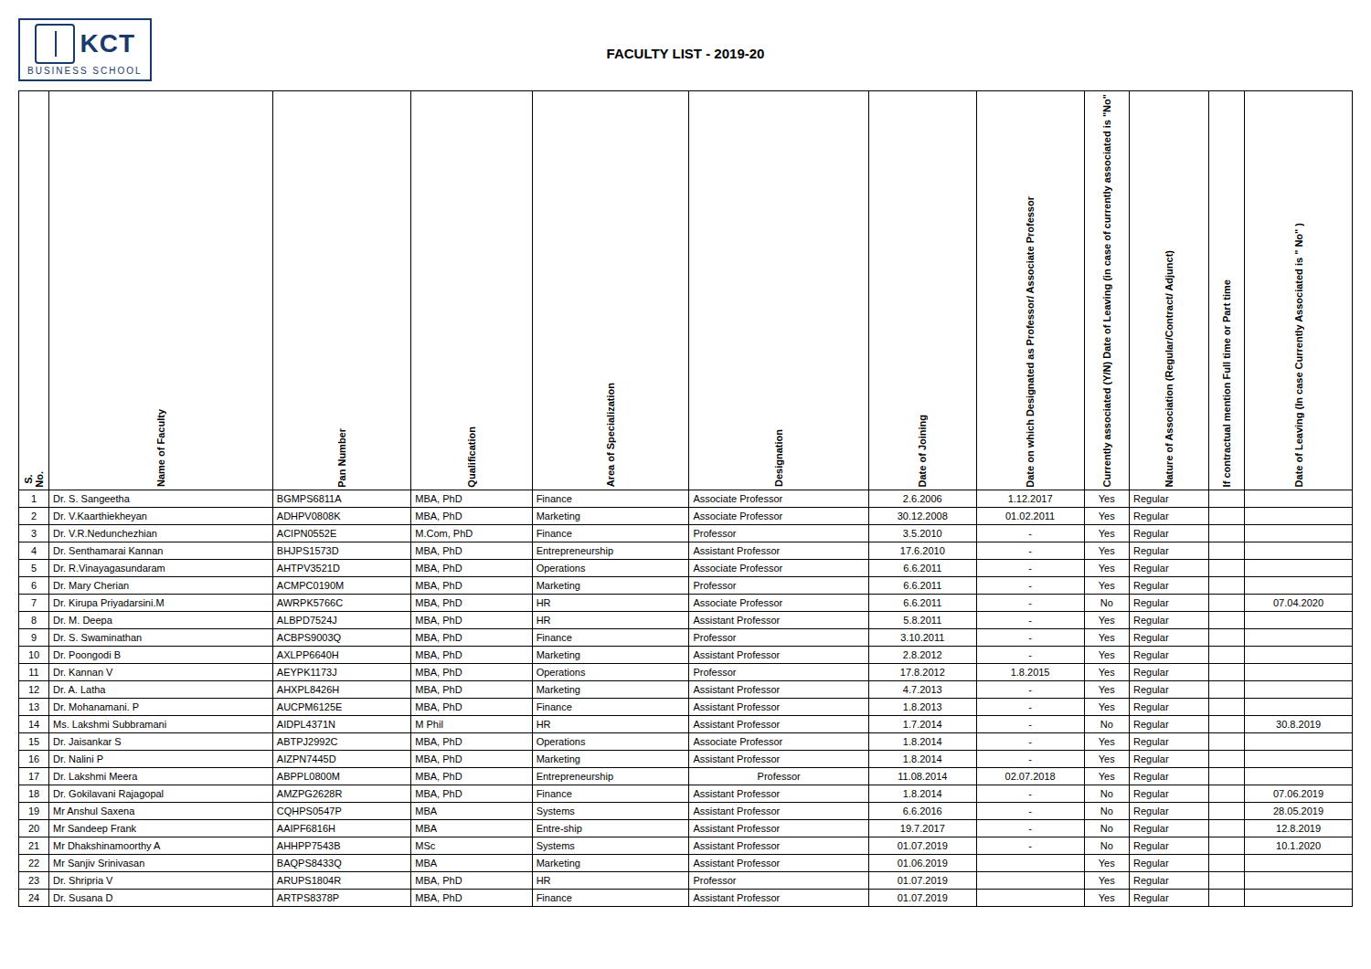KCT
BUSINESS SCHOOL
FACULTY LIST - 2019-20
| S. No. | Name of Faculty | Pan Number | Qualification | Area of Specialization | Designation | Date of Joining | Date on which Designated as Professor/ Associate Professor | Currently associated (Y/N) Date of Leaving (in case of currently associated is "No" | Nature of Association (Regular/Contract/ Adjunct) | If contractual mention Full time or Part time | Date of Leaving (In case Currently Associated is " No" ) |
| --- | --- | --- | --- | --- | --- | --- | --- | --- | --- | --- | --- |
| 1 | Dr. S. Sangeetha | BGMPS6811A | MBA, PhD | Finance | Associate Professor | 2.6.2006 | 1.12.2017 | Yes | Regular | | |
| 2 | Dr. V.Kaarthiekheyan | ADHPV0808K | MBA, PhD | Marketing | Associate Professor | 30.12.2008 | 01.02.2011 | Yes | Regular | | |
| 3 | Dr. V.R.Nedunchezhian | ACIPN0552E | M.Com, PhD | Finance | Professor | 3.5.2010 | - | Yes | Regular | | |
| 4 | Dr. Senthamarai Kannan | BHJPS1573D | MBA, PhD | Entrepreneurship | Assistant Professor | 17.6.2010 | - | Yes | Regular | | |
| 5 | Dr. R.Vinayagasundaram | AHTPV3521D | MBA, PhD | Operations | Associate Professor | 6.6.2011 | - | Yes | Regular | | |
| 6 | Dr. Mary Cherian | ACMPC0190M | MBA, PhD | Marketing | Professor | 6.6.2011 | - | Yes | Regular | | |
| 7 | Dr. Kirupa Priyadarsini.M | AWRPK5766C | MBA, PhD | HR | Associate Professor | 6.6.2011 | - | No | Regular | | 07.04.2020 |
| 8 | Dr. M. Deepa | ALBPD7524J | MBA, PhD | HR | Assistant Professor | 5.8.2011 | - | Yes | Regular | | |
| 9 | Dr. S. Swaminathan | ACBPS9003Q | MBA, PhD | Finance | Professor | 3.10.2011 | - | Yes | Regular | | |
| 10 | Dr. Poongodi B | AXLPP6640H | MBA, PhD | Marketing | Assistant Professor | 2.8.2012 | - | Yes | Regular | | |
| 11 | Dr. Kannan V | AEYPK1173J | MBA, PhD | Operations | Professor | 17.8.2012 | 1.8.2015 | Yes | Regular | | |
| 12 | Dr. A. Latha | AHXPL8426H | MBA, PhD | Marketing | Assistant Professor | 4.7.2013 | - | Yes | Regular | | |
| 13 | Dr. Mohanamani. P | AUCPM6125E | MBA, PhD | Finance | Assistant Professor | 1.8.2013 | - | Yes | Regular | | |
| 14 | Ms. Lakshmi Subbramani | AIDPL4371N | M Phil | HR | Assistant Professor | 1.7.2014 | - | No | Regular | | 30.8.2019 |
| 15 | Dr. Jaisankar S | ABTPJ2992C | MBA, PhD | Operations | Associate Professor | 1.8.2014 | - | Yes | Regular | | |
| 16 | Dr. Nalini P | AIZPN7445D | MBA, PhD | Marketing | Assistant Professor | 1.8.2014 | - | Yes | Regular | | |
| 17 | Dr. Lakshmi Meera | ABPPL0800M | MBA, PhD | Entrepreneurship | Professor | 11.08.2014 | 02.07.2018 | Yes | Regular | | |
| 18 | Dr. Gokilavani Rajagopal | AMZPG2628R | MBA, PhD | Finance | Assistant Professor | 1.8.2014 | - | No | Regular | | 07.06.2019 |
| 19 | Mr Anshul Saxena | CQHPS0547P | MBA | Systems | Assistant Professor | 6.6.2016 | - | No | Regular | | 28.05.2019 |
| 20 | Mr Sandeep Frank | AAIPF6816H | MBA | Entre-ship | Assistant Professor | 19.7.2017 | - | No | Regular | | 12.8.2019 |
| 21 | Mr Dhakshinamoorthy A | AHHPP7543B | MSc | Systems | Assistant Professor | 01.07.2019 | - | No | Regular | | 10.1.2020 |
| 22 | Mr Sanjiv Srinivasan | BAQPS8433Q | MBA | Marketing | Assistant Professor | 01.06.2019 | | Yes | Regular | | |
| 23 | Dr. Shripria V | ARUPS1804R | MBA, PhD | HR | Professor | 01.07.2019 | | Yes | Regular | | |
| 24 | Dr. Susana D | ARTPS8378P | MBA, PhD | Finance | Assistant Professor | 01.07.2019 | | Yes | Regular | | |